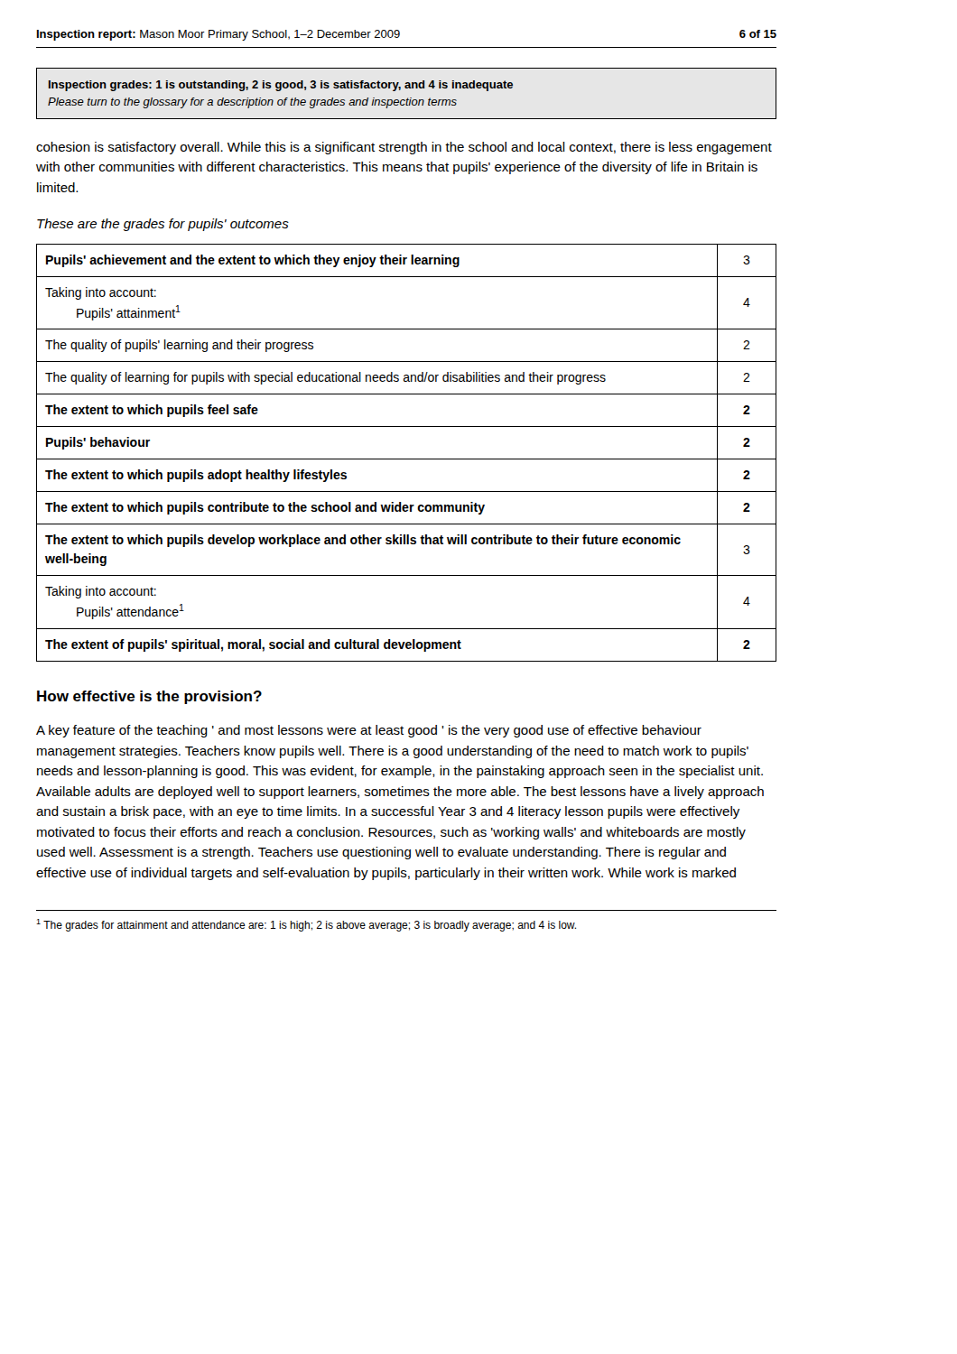Inspection report: Mason Moor Primary School, 1–2 December 2009
6 of 15
Inspection grades: 1 is outstanding, 2 is good, 3 is satisfactory, and 4 is inadequate
Please turn to the glossary for a description of the grades and inspection terms
cohesion is satisfactory overall. While this is a significant strength in the school and local context, there is less engagement with other communities with different characteristics. This means that pupils' experience of the diversity of life in Britain is limited.
These are the grades for pupils' outcomes
| Pupils' achievement and the extent to which they enjoy their learning | 3 |
| Taking into account: Pupils' attainment 1 | 4 |
| The quality of pupils' learning and their progress | 2 |
| The quality of learning for pupils with special educational needs and/or disabilities and their progress | 2 |
| The extent to which pupils feel safe | 2 |
| Pupils' behaviour | 2 |
| The extent to which pupils adopt healthy lifestyles | 2 |
| The extent to which pupils contribute to the school and wider community | 2 |
| The extent to which pupils develop workplace and other skills that will contribute to their future economic well-being | 3 |
| Taking into account: Pupils' attendance 1 | 4 |
| The extent of pupils' spiritual, moral, social and cultural development | 2 |
How effective is the provision?
A key feature of the teaching ' and most lessons were at least good ' is the very good use of effective behaviour management strategies. Teachers know pupils well. There is a good understanding of the need to match work to pupils' needs and lesson-planning is good. This was evident, for example, in the painstaking approach seen in the specialist unit. Available adults are deployed well to support learners, sometimes the more able. The best lessons have a lively approach and sustain a brisk pace, with an eye to time limits. In a successful Year 3 and 4 literacy lesson pupils were effectively motivated to focus their efforts and reach a conclusion. Resources, such as 'working walls' and whiteboards are mostly used well. Assessment is a strength. Teachers use questioning well to evaluate understanding. There is regular and effective use of individual targets and self-evaluation by pupils, particularly in their written work. While work is marked
1 The grades for attainment and attendance are: 1 is high; 2 is above average; 3 is broadly average; and 4 is low.